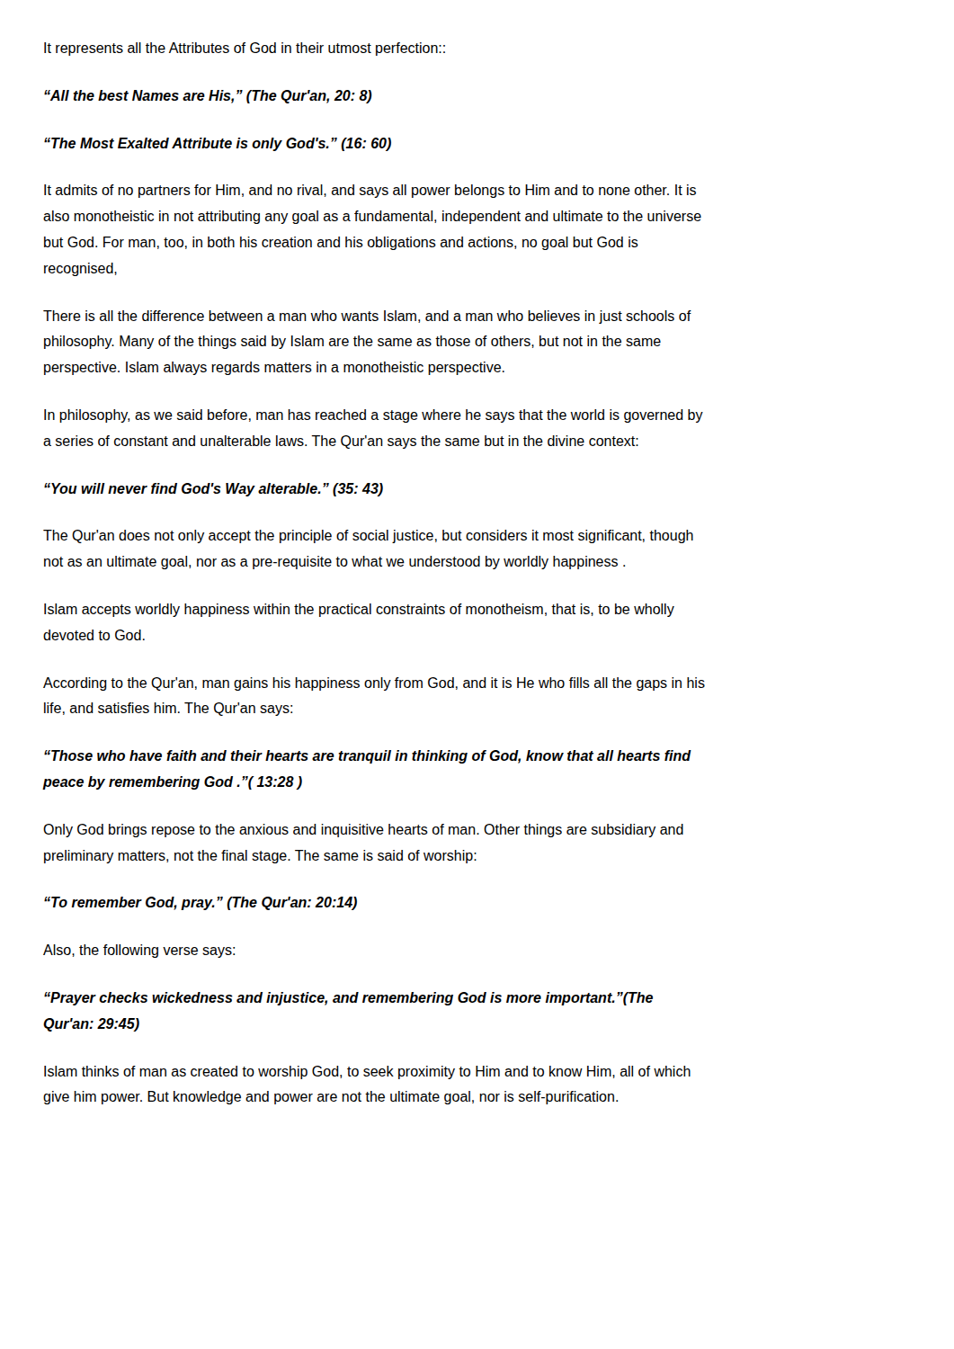It represents all the Attributes of God in their utmost perfection::
“All the best Names are His,” (The Qur'an, 20: 8)
“The Most Exalted Attribute is only God's.” (16: 60)
It admits of no partners for Him, and no rival, and says all power belongs to Him and to none other. It is also monotheistic in not attributing any goal as a fundamental, independent and ultimate to the universe but God. For man, too, in both his creation and his obligations and actions, no goal but God is recognised,
There is all the difference between a man who wants Islam, and a man who believes in just schools of philosophy. Many of the things said by Islam are the same as those of others, but not in the same perspective. Islam always regards matters in a monotheistic perspective.
In philosophy, as we said before, man has reached a stage where he says that the world is governed by a series of constant and unalterable laws. The Qur'an says the same but in the divine context:
“You will never find God's Way alterable.” (35: 43)
The Qur'an does not only accept the principle of social justice, but considers it most significant, though not as an ultimate goal, nor as a pre-requisite to what we understood by worldly happiness .
Islam accepts worldly happiness within the practical constraints of monotheism, that is, to be wholly devoted to God.
According to the Qur'an, man gains his happiness only from God, and it is He who fills all the gaps in his life, and satisfies him. The Qur'an says:
“Those who have faith and their hearts are tranquil in thinking of God, know that all hearts find peace by remembering God .”( 13:28 )
Only God brings repose to the anxious and inquisitive hearts of man. Other things are subsidiary and preliminary matters, not the final stage. The same is said of worship:
“To remember God, pray.” (The Qur'an: 20:14)
Also, the following verse says:
“Prayer checks wickedness and injustice, and remembering God is more important.”(The Qur'an: 29:45)
Islam thinks of man as created to worship God, to seek proximity to Him and to know Him, all of which give him power. But knowledge and power are not the ultimate goal, nor is self-purification.